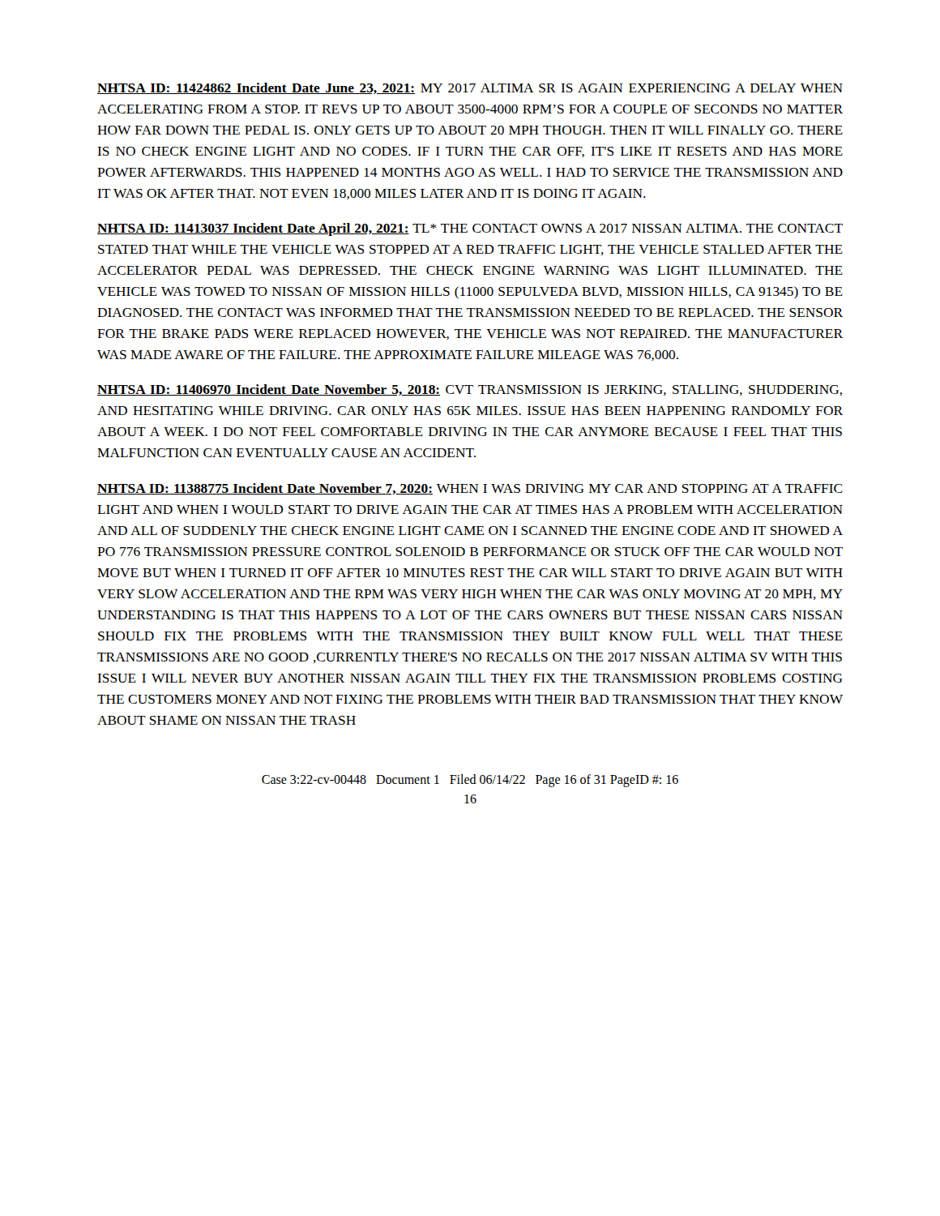NHTSA ID: 11424862 Incident Date June 23, 2021: MY 2017 ALTIMA SR IS AGAIN EXPERIENCING A DELAY WHEN ACCELERATING FROM A STOP. IT REVS UP TO ABOUT 3500-4000 RPM’S FOR A COUPLE OF SECONDS NO MATTER HOW FAR DOWN THE PEDAL IS. ONLY GETS UP TO ABOUT 20 MPH THOUGH. THEN IT WILL FINALLY GO. THERE IS NO CHECK ENGINE LIGHT AND NO CODES. IF I TURN THE CAR OFF, IT'S LIKE IT RESETS AND HAS MORE POWER AFTERWARDS. THIS HAPPENED 14 MONTHS AGO AS WELL. I HAD TO SERVICE THE TRANSMISSION AND IT WAS OK AFTER THAT. NOT EVEN 18,000 MILES LATER AND IT IS DOING IT AGAIN.
NHTSA ID: 11413037 Incident Date April 20, 2021: TL* THE CONTACT OWNS A 2017 NISSAN ALTIMA. THE CONTACT STATED THAT WHILE THE VEHICLE WAS STOPPED AT A RED TRAFFIC LIGHT, THE VEHICLE STALLED AFTER THE ACCELERATOR PEDAL WAS DEPRESSED. THE CHECK ENGINE WARNING WAS LIGHT ILLUMINATED. THE VEHICLE WAS TOWED TO NISSAN OF MISSION HILLS (11000 SEPULVEDA BLVD, MISSION HILLS, CA 91345) TO BE DIAGNOSED. THE CONTACT WAS INFORMED THAT THE TRANSMISSION NEEDED TO BE REPLACED. THE SENSOR FOR THE BRAKE PADS WERE REPLACED HOWEVER, THE VEHICLE WAS NOT REPAIRED. THE MANUFACTURER WAS MADE AWARE OF THE FAILURE. THE APPROXIMATE FAILURE MILEAGE WAS 76,000.
NHTSA ID: 11406970 Incident Date November 5, 2018: CVT TRANSMISSION IS JERKING, STALLING, SHUDDERING, AND HESITATING WHILE DRIVING. CAR ONLY HAS 65K MILES. ISSUE HAS BEEN HAPPENING RANDOMLY FOR ABOUT A WEEK. I DO NOT FEEL COMFORTABLE DRIVING IN THE CAR ANYMORE BECAUSE I FEEL THAT THIS MALFUNCTION CAN EVENTUALLY CAUSE AN ACCIDENT.
NHTSA ID: 11388775 Incident Date November 7, 2020: WHEN I WAS DRIVING MY CAR AND STOPPING AT A TRAFFIC LIGHT AND WHEN I WOULD START TO DRIVE AGAIN THE CAR AT TIMES HAS A PROBLEM WITH ACCELERATION AND ALL OF SUDDENLY THE CHECK ENGINE LIGHT CAME ON I SCANNED THE ENGINE CODE AND IT SHOWED A PO 776 TRANSMISSION PRESSURE CONTROL SOLENOID B PERFORMANCE OR STUCK OFF THE CAR WOULD NOT MOVE BUT WHEN I TURNED IT OFF AFTER 10 MINUTES REST THE CAR WILL START TO DRIVE AGAIN BUT WITH VERY SLOW ACCELERATION AND THE RPM WAS VERY HIGH WHEN THE CAR WAS ONLY MOVING AT 20 MPH, MY UNDERSTANDING IS THAT THIS HAPPENS TO A LOT OF THE CARS OWNERS BUT THESE NISSAN CARS NISSAN SHOULD FIX THE PROBLEMS WITH THE TRANSMISSION THEY BUILT KNOW FULL WELL THAT THESE TRANSMISSIONS ARE NO GOOD ,CURRENTLY THERE'S NO RECALLS ON THE 2017 NISSAN ALTIMA SV WITH THIS ISSUE I WILL NEVER BUY ANOTHER NISSAN AGAIN TILL THEY FIX THE TRANSMISSION PROBLEMS COSTING THE CUSTOMERS MONEY AND NOT FIXING THE PROBLEMS WITH THEIR BAD TRANSMISSION THAT THEY KNOW ABOUT SHAME ON NISSAN THE TRASH
Case 3:22-cv-00448 Document 1 Filed 06/14/22 Page 16 of 31 PageID #: 16
16